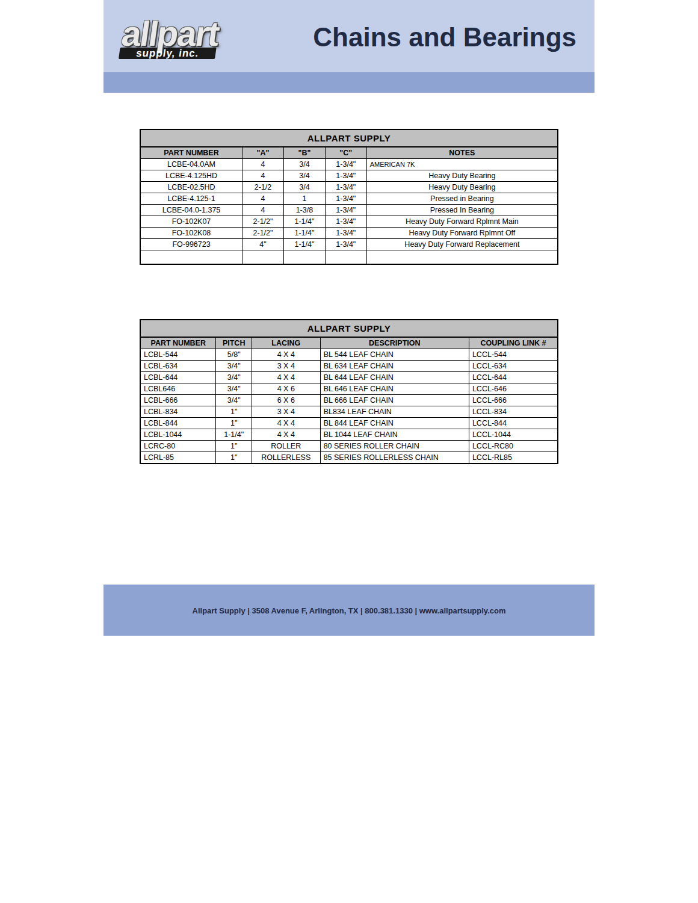allpart supply, inc.
Chains and Bearings
ALLPART SUPPLY
| PART NUMBER | "A" | "B" | "C" | NOTES |
| --- | --- | --- | --- | --- |
| LCBE-04.0AM | 4 | 3/4 | 1-3/4" | AMERICAN 7K |
| LCBE-4.125HD | 4 | 3/4 | 1-3/4" | Heavy Duty Bearing |
| LCBE-02.5HD | 2-1/2 | 3/4 | 1-3/4" | Heavy Duty Bearing |
| LCBE-4.125-1 | 4 | 1 | 1-3/4" | Pressed in Bearing |
| LCBE-04.0-1.375 | 4 | 1-3/8 | 1-3/4" | Pressed In Bearing |
| FO-102K07 | 2-1/2" | 1-1/4" | 1-3/4" | Heavy Duty Forward Rplmnt Main |
| FO-102K08 | 2-1/2" | 1-1/4" | 1-3/4" | Heavy Duty Forward Rplmnt Off |
| FO-996723 | 4" | 1-1/4" | 1-3/4" | Heavy Duty Forward Replacement |
ALLPART SUPPLY
| PART NUMBER | PITCH | LACING | DESCRIPTION | COUPLING LINK # |
| --- | --- | --- | --- | --- |
| LCBL-544 | 5/8" | 4 X 4 | BL 544 LEAF CHAIN | LCCL-544 |
| LCBL-634 | 3/4" | 3 X 4 | BL 634 LEAF CHAIN | LCCL-634 |
| LCBL-644 | 3/4" | 4 X 4 | BL 644 LEAF CHAIN | LCCL-644 |
| LCBL646 | 3/4" | 4 X 6 | BL 646 LEAF CHAIN | LCCL-646 |
| LCBL-666 | 3/4" | 6 X 6 | BL 666 LEAF CHAIN | LCCL-666 |
| LCBL-834 | 1" | 3 X 4 | BL834 LEAF CHAIN | LCCL-834 |
| LCBL-844 | 1" | 4 X 4 | BL 844 LEAF CHAIN | LCCL-844 |
| LCBL-1044 | 1-1/4" | 4 X 4 | BL 1044 LEAF CHAIN | LCCL-1044 |
| LCRC-80 | 1" | ROLLER | 80 SERIES ROLLER CHAIN | LCCL-RC80 |
| LCRL-85 | 1" | ROLLERLESS | 85 SERIES ROLLERLESS CHAIN | LCCL-RL85 |
Allpart Supply | 3508 Avenue F, Arlington, TX | 800.381.1330 | www.allpartsupply.com